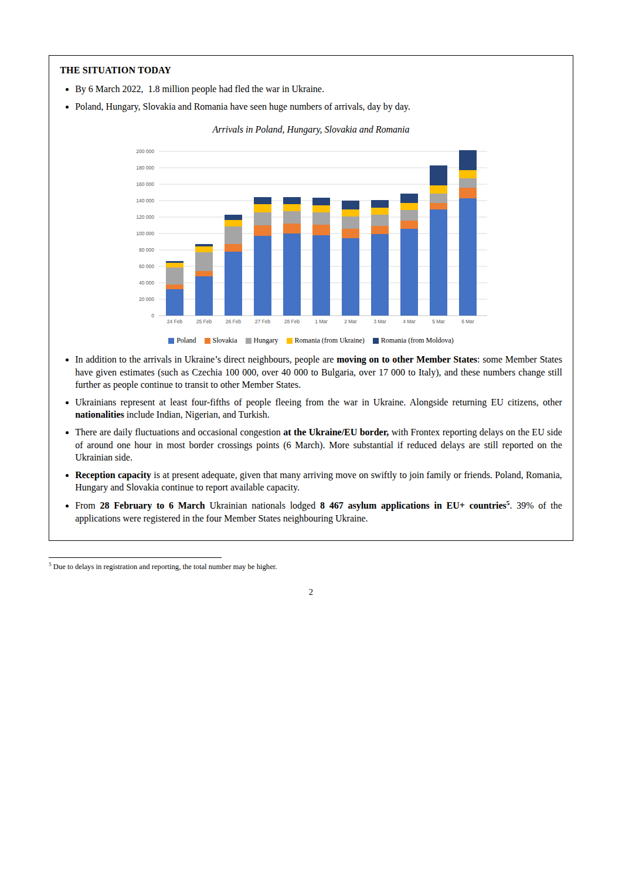THE SITUATION TODAY
By 6 March 2022, 1.8 million people had fled the war in Ukraine.
Poland, Hungary, Slovakia and Romania have seen huge numbers of arrivals, day by day.
Arrivals in Poland, Hungary, Slovakia and Romania
200 000 180 000 160 000 140 000 120 000 100 000 80 000 60 000 40 000 20 000 0 24 Feb 25 Feb 26 Feb 27 Feb 28 Feb 1 Mar 2 Mar 3 Mar 4 Mar 5 Mar 6 Mar
Poland
Slovakia
Hungary
Romania (from Ukraine)
Romania (from Moldova)
In addition to the arrivals in Ukraine’s direct neighbours, people are moving on to other Member States: some Member States have given estimates (such as Czechia 100 000, over 40 000 to Bulgaria, over 17 000 to Italy), and these numbers change still further as people continue to transit to other Member States.
Ukrainians represent at least four-fifths of people fleeing from the war in Ukraine. Alongside returning EU citizens, other nationalities include Indian, Nigerian, and Turkish.
There are daily fluctuations and occasional congestion at the Ukraine/EU border, with Frontex reporting delays on the EU side of around one hour in most border crossings points (6 March). More substantial if reduced delays are still reported on the Ukrainian side.
Reception capacity is at present adequate, given that many arriving move on swiftly to join family or friends. Poland, Romania, Hungary and Slovakia continue to report available capacity.
From 28 February to 6 March Ukrainian nationals lodged 8 467 asylum applications in EU+ countries5. 39% of the applications were registered in the four Member States neighbouring Ukraine.
5 Due to delays in registration and reporting, the total number may be higher.
2